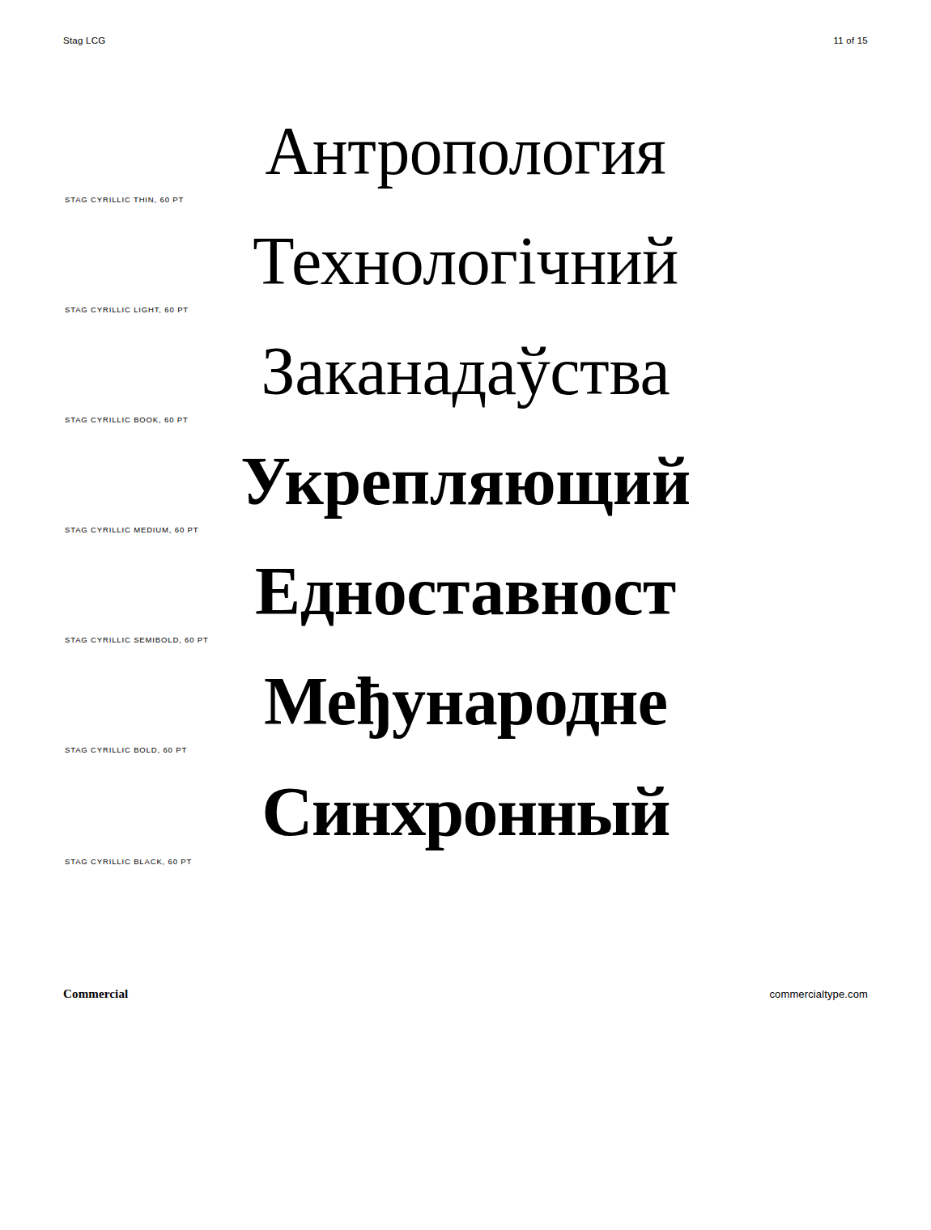Stag LCG 11 of 15
Антропология
Stag Cyrillic Thin, 60 pt
Технологічний
Stag Cyrillic Light, 60 pt
Заканадаўства
Stag Cyrillic Book, 60 pt
Укрепляющий
Stag Cyrillic Medium, 60 pt
Едноставност
Stag Cyrillic Semibold, 60 pt
Међународне
Stag Cyrillic Bold, 60 pt
Синхронный
Stag Cyrillic Black, 60 pt
Commercial commercialtype.com